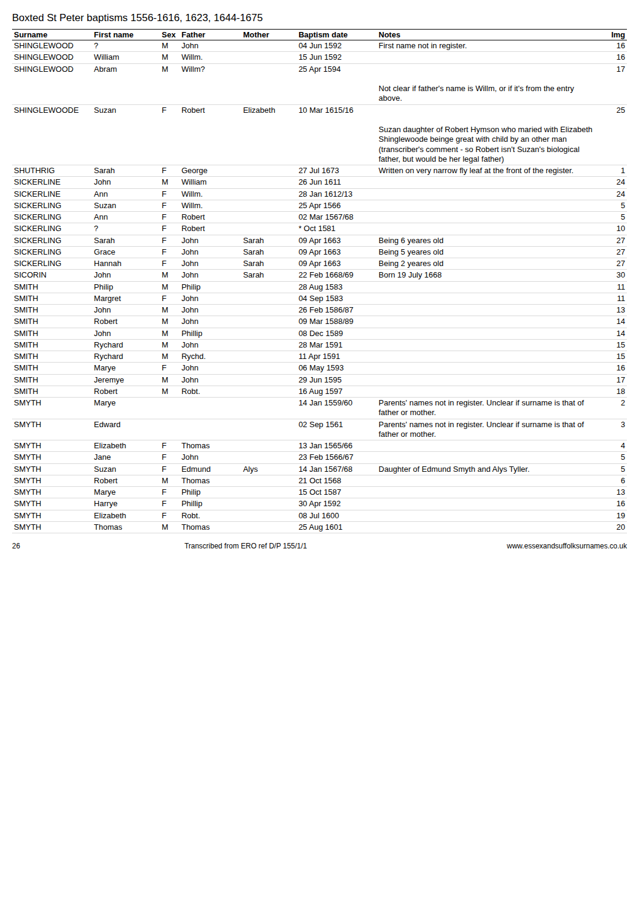Boxted St Peter baptisms 1556-1616, 1623, 1644-1675
| Surname | First name | Sex | Father | Mother | Baptism date | Notes | Img |
| --- | --- | --- | --- | --- | --- | --- | --- |
| SHINGLEWOOD | ? | M | John | | 04 Jun 1592 | First name not in register. | 16 |
| SHINGLEWOOD | William | M | Willm. | | 15 Jun 1592 | | 16 |
| SHINGLEWOOD | Abram | M | Willm? | | 25 Apr 1594 | Not clear if father's name is Willm, or if it's from the entry above. | 17 |
| SHINGLEWOODE | Suzan | F | Robert | Elizabeth | 10 Mar 1615/16 | Suzan daughter of Robert Hymson who maried with Elizabeth Shinglewoode beinge great with child by an other man (transcriber's comment - so Robert isn't Suzan's biological father, but would be her legal father) | 25 |
| SHUTHRIG | Sarah | F | George | | 27 Jul 1673 | Written on very narrow fly leaf at the front of the register. | 1 |
| SICKERLINE | John | M | William | | 26 Jun 1611 | | 24 |
| SICKERLINE | Ann | F | Willm. | | 28 Jan 1612/13 | | 24 |
| SICKERLING | Suzan | F | Willm. | | 25 Apr 1566 | | 5 |
| SICKERLING | Ann | F | Robert | | 02 Mar 1567/68 | | 5 |
| SICKERLING | ? | F | Robert | | * Oct 1581 | | 10 |
| SICKERLING | Sarah | F | John | Sarah | 09 Apr 1663 | Being 6 yeares old | 27 |
| SICKERLING | Grace | F | John | Sarah | 09 Apr 1663 | Being 5 yeares old | 27 |
| SICKERLING | Hannah | F | John | Sarah | 09 Apr 1663 | Being 2 yeares old | 27 |
| SICORIN | John | M | John | Sarah | 22 Feb 1668/69 | Born 19 July 1668 | 30 |
| SMITH | Philip | M | Philip | | 28 Aug 1583 | | 11 |
| SMITH | Margret | F | John | | 04 Sep 1583 | | 11 |
| SMITH | John | M | John | | 26 Feb 1586/87 | | 13 |
| SMITH | Robert | M | John | | 09 Mar 1588/89 | | 14 |
| SMITH | John | M | Phillip | | 08 Dec 1589 | | 14 |
| SMITH | Rychard | M | John | | 28 Mar 1591 | | 15 |
| SMITH | Rychard | M | Rychd. | | 11 Apr 1591 | | 15 |
| SMITH | Marye | F | John | | 06 May 1593 | | 16 |
| SMITH | Jeremye | M | John | | 29 Jun 1595 | | 17 |
| SMITH | Robert | M | Robt. | | 16 Aug 1597 | | 18 |
| SMYTH | Marye | | | | 14 Jan 1559/60 | Parents' names not in register. Unclear if surname is that of father or mother. | 2 |
| SMYTH | Edward | | | | 02 Sep 1561 | Parents' names not in register. Unclear if surname is that of father or mother. | 3 |
| SMYTH | Elizabeth | F | Thomas | | 13 Jan 1565/66 | | 4 |
| SMYTH | Jane | F | John | | 23 Feb 1566/67 | | 5 |
| SMYTH | Suzan | F | Edmund | Alys | 14 Jan 1567/68 | Daughter of Edmund Smyth and Alys Tyller. | 5 |
| SMYTH | Robert | M | Thomas | | 21 Oct 1568 | | 6 |
| SMYTH | Marye | F | Philip | | 15 Oct 1587 | | 13 |
| SMYTH | Harrye | F | Phillip | | 30 Apr 1592 | | 16 |
| SMYTH | Elizabeth | F | Robt. | | 08 Jul 1600 | | 19 |
| SMYTH | Thomas | M | Thomas | | 25 Aug 1601 | | 20 |
26
Transcribed from ERO ref D/P 155/1/1
www.essexandsuffolksurnames.co.uk